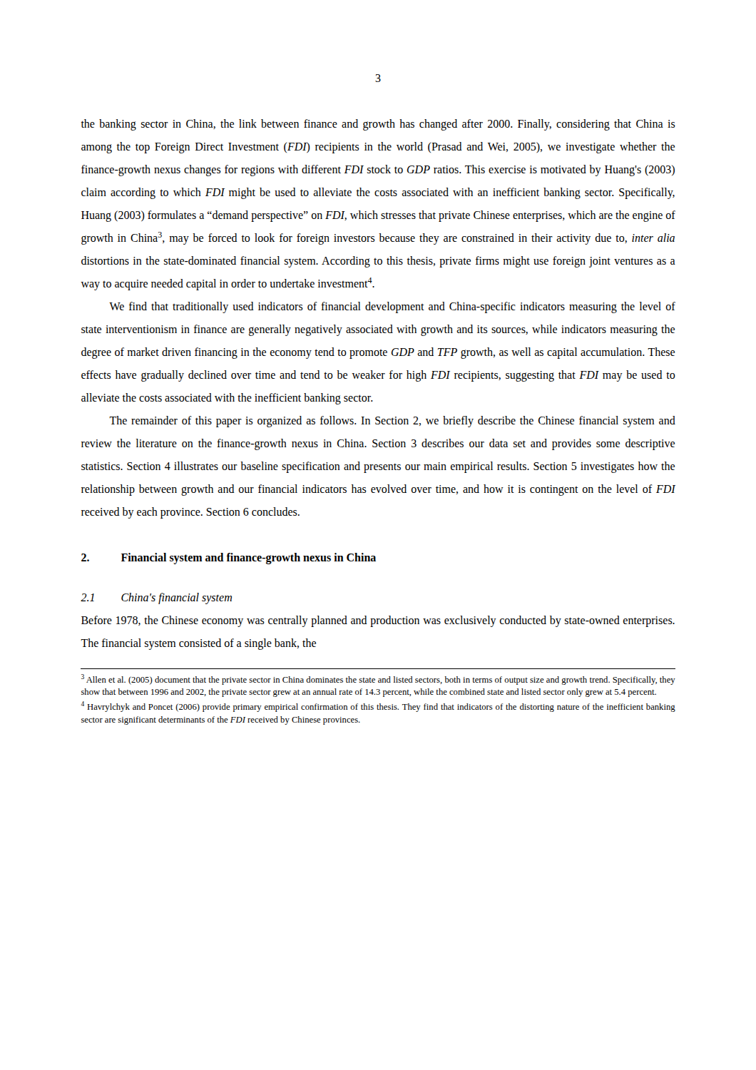3
the banking sector in China, the link between finance and growth has changed after 2000. Finally, considering that China is among the top Foreign Direct Investment (FDI) recipients in the world (Prasad and Wei, 2005), we investigate whether the finance-growth nexus changes for regions with different FDI stock to GDP ratios. This exercise is motivated by Huang's (2003) claim according to which FDI might be used to alleviate the costs associated with an inefficient banking sector. Specifically, Huang (2003) formulates a “demand perspective” on FDI, which stresses that private Chinese enterprises, which are the engine of growth in China3, may be forced to look for foreign investors because they are constrained in their activity due to, inter alia distortions in the state-dominated financial system. According to this thesis, private firms might use foreign joint ventures as a way to acquire needed capital in order to undertake investment4.
We find that traditionally used indicators of financial development and China-specific indicators measuring the level of state interventionism in finance are generally negatively associated with growth and its sources, while indicators measuring the degree of market driven financing in the economy tend to promote GDP and TFP growth, as well as capital accumulation. These effects have gradually declined over time and tend to be weaker for high FDI recipients, suggesting that FDI may be used to alleviate the costs associated with the inefficient banking sector.
The remainder of this paper is organized as follows. In Section 2, we briefly describe the Chinese financial system and review the literature on the finance-growth nexus in China. Section 3 describes our data set and provides some descriptive statistics. Section 4 illustrates our baseline specification and presents our main empirical results. Section 5 investigates how the relationship between growth and our financial indicators has evolved over time, and how it is contingent on the level of FDI received by each province. Section 6 concludes.
2. Financial system and finance-growth nexus in China
2.1 China's financial system
Before 1978, the Chinese economy was centrally planned and production was exclusively conducted by state-owned enterprises. The financial system consisted of a single bank, the
3 Allen et al. (2005) document that the private sector in China dominates the state and listed sectors, both in terms of output size and growth trend. Specifically, they show that between 1996 and 2002, the private sector grew at an annual rate of 14.3 percent, while the combined state and listed sector only grew at 5.4 percent.
4 Havrylchyk and Poncet (2006) provide primary empirical confirmation of this thesis. They find that indicators of the distorting nature of the inefficient banking sector are significant determinants of the FDI received by Chinese provinces.